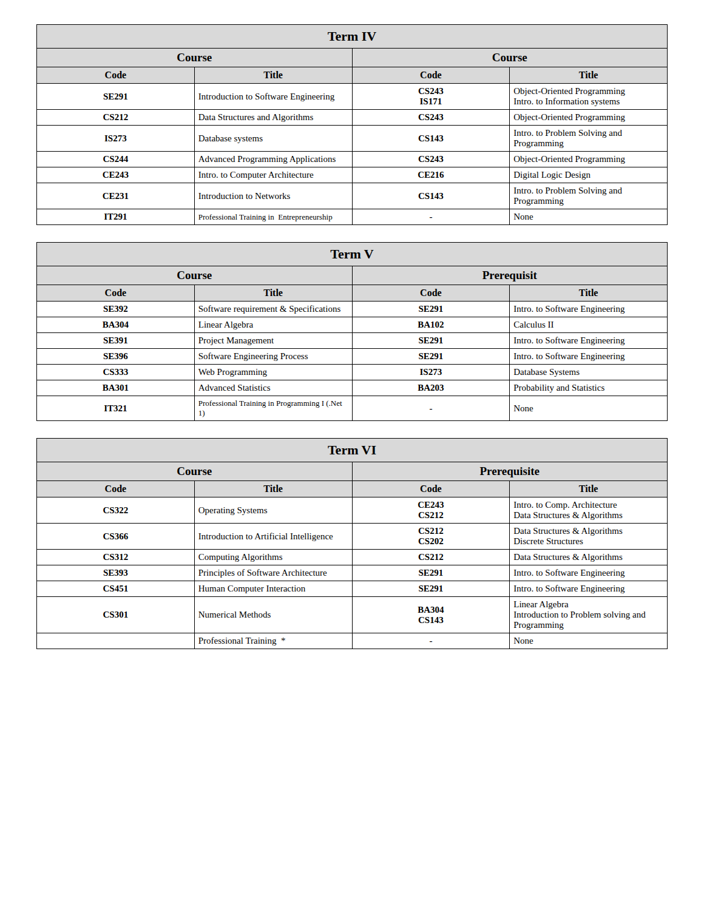| Term IV |
| Course | Course |
| Code | Title | Code | Title |
| SE291 | Introduction to Software Engineering | CS243 IS171 | Object-Oriented Programming Intro. to Information systems |
| CS212 | Data Structures and Algorithms | CS243 | Object-Oriented Programming |
| IS273 | Database systems | CS143 | Intro. to Problem Solving and Programming |
| CS244 | Advanced Programming Applications | CS243 | Object-Oriented Programming |
| CE243 | Intro. to Computer Architecture | CE216 | Digital Logic Design |
| CE231 | Introduction to Networks | CS143 | Intro. to Problem Solving and Programming |
| IT291 | Professional Training in Entrepreneurship | - | None |
| Term V |
| Course | Prerequisit |
| Code | Title | Code | Title |
| SE392 | Software requirement & Specifications | SE291 | Intro. to Software Engineering |
| BA304 | Linear Algebra | BA102 | Calculus II |
| SE391 | Project Management | SE291 | Intro. to Software Engineering |
| SE396 | Software Engineering Process | SE291 | Intro. to Software Engineering |
| CS333 | Web Programming | IS273 | Database Systems |
| BA301 | Advanced Statistics | BA203 | Probability and Statistics |
| IT321 | Professional Training in Programming I (.Net 1) | - | None |
| Term VI |
| Course | Prerequisite |
| Code | Title | Code | Title |
| CS322 | Operating Systems | CE243 CS212 | Intro. to Comp. Architecture Data Structures & Algorithms |
| CS366 | Introduction to Artificial Intelligence | CS212 CS202 | Data Structures & Algorithms Discrete Structures |
| CS312 | Computing Algorithms | CS212 | Data Structures & Algorithms |
| SE393 | Principles of Software Architecture | SE291 | Intro. to Software Engineering |
| CS451 | Human Computer Interaction | SE291 | Intro. to Software Engineering |
| CS301 | Numerical Methods | BA304 CS143 | Linear Algebra Introduction to Problem solving and Programming |
| | Professional Training * | - | None |